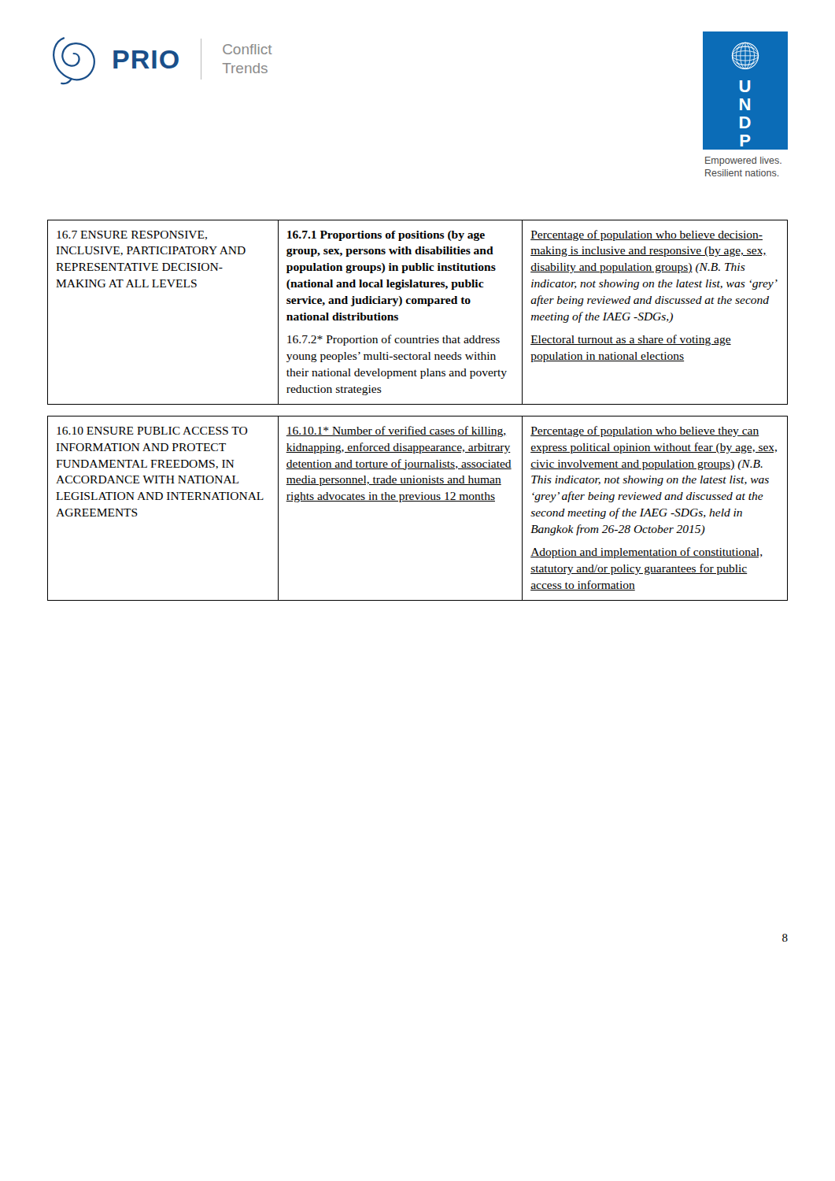PRIO
Conflict
Trends
U
N
D
P
Empowered lives.
Resilient nations.
| 16.7 Ensure responsive, inclusive, participatory and representative decision-making at all levels | 16.7.1 Proportions of positions (by age group, sex, persons with disabilities and population groups) in public institutions (national and local legislatures, public service, and judiciary) compared to national distributions 16.7.2* Proportion of countries that address young peoples’ multi-sectoral needs within their national development plans and poverty reduction strategies | Percentage of population who believe decision-making is inclusive and responsive (by age, sex, disability and population groups) (N.B. This indicator, not showing on the latest list, was ‘grey’ after being reviewed and discussed at the second meeting of the IAEG -SDGs,) Electoral turnout as a share of voting age population in national elections |
| 16.10 Ensure public access to information and protect fundamental freedoms, in accordance with national legislation and international agreements | 16.10.1* Number of verified cases of killing, kidnapping, enforced disappearance, arbitrary detention and torture of journalists, associated media personnel, trade unionists and human rights advocates in the previous 12 months | Percentage of population who believe they can express political opinion without fear (by age, sex, civic involvement and population groups) (N.B. This indicator, not showing on the latest list, was ‘grey’ after being reviewed and discussed at the second meeting of the IAEG -SDGs, held in Bangkok from 26-28 October 2015) Adoption and implementation of constitutional, statutory and/or policy guarantees for public access to information |
8